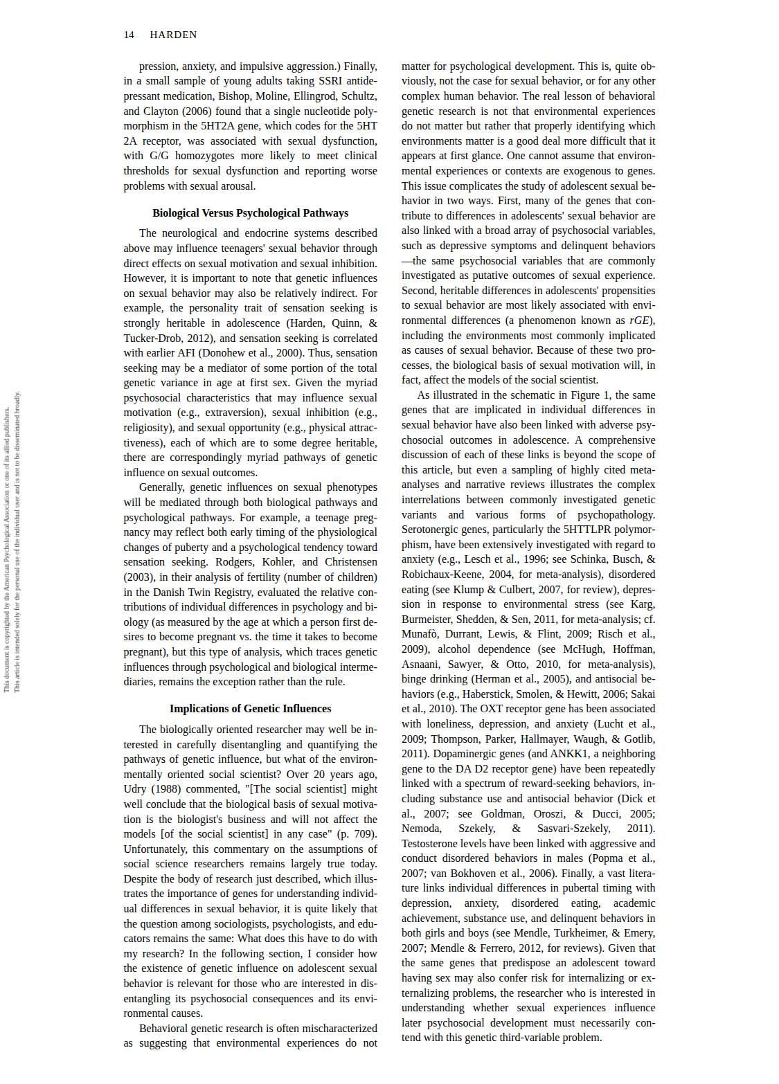This document is copyrighted by the American Psychological Association or one of its allied publishers.
This article is intended solely for the personal use of the individual user and is not to be disseminated broadly.
14 HARDEN
pression, anxiety, and impulsive aggression.) Finally, in a small sample of young adults taking SSRI antidepressant medication, Bishop, Moline, Ellingrod, Schultz, and Clayton (2006) found that a single nucleotide polymorphism in the 5HT2A gene, which codes for the 5HT 2A receptor, was associated with sexual dysfunction, with G/G homozygotes more likely to meet clinical thresholds for sexual dysfunction and reporting worse problems with sexual arousal.
Biological Versus Psychological Pathways
The neurological and endocrine systems described above may influence teenagers' sexual behavior through direct effects on sexual motivation and sexual inhibition. However, it is important to note that genetic influences on sexual behavior may also be relatively indirect. For example, the personality trait of sensation seeking is strongly heritable in adolescence (Harden, Quinn, & Tucker-Drob, 2012), and sensation seeking is correlated with earlier AFI (Donohew et al., 2000). Thus, sensation seeking may be a mediator of some portion of the total genetic variance in age at first sex. Given the myriad psychosocial characteristics that may influence sexual motivation (e.g., extraversion), sexual inhibition (e.g., religiosity), and sexual opportunity (e.g., physical attractiveness), each of which are to some degree heritable, there are correspondingly myriad pathways of genetic influence on sexual outcomes.
Generally, genetic influences on sexual phenotypes will be mediated through both biological pathways and psychological pathways. For example, a teenage pregnancy may reflect both early timing of the physiological changes of puberty and a psychological tendency toward sensation seeking. Rodgers, Kohler, and Christensen (2003), in their analysis of fertility (number of children) in the Danish Twin Registry, evaluated the relative contributions of individual differences in psychology and biology (as measured by the age at which a person first desires to become pregnant vs. the time it takes to become pregnant), but this type of analysis, which traces genetic influences through psychological and biological intermediaries, remains the exception rather than the rule.
Implications of Genetic Influences
The biologically oriented researcher may well be interested in carefully disentangling and quantifying the pathways of genetic influence, but what of the environmentally oriented social scientist? Over 20 years ago, Udry (1988) commented, "[The social scientist] might well conclude that the biological basis of sexual motivation is the biologist's business and will not affect the models [of the social scientist] in any case" (p. 709). Unfortunately, this commentary on the assumptions of social science researchers remains largely true today. Despite the body of research just described, which illustrates the importance of genes for understanding individual differences in sexual behavior, it is quite likely that the question among sociologists, psychologists, and educators remains the same: What does this have to do with my research? In the following section, I consider how the existence of genetic influence on adolescent sexual behavior is relevant for those who are interested in disentangling its psychosocial consequences and its environmental causes.
Behavioral genetic research is often mischaracterized as suggesting that environmental experiences do not matter for psychological development. This is, quite obviously, not the case for sexual behavior, or for any other complex human behavior. The real lesson of behavioral genetic research is not that environmental experiences do not matter but rather that properly identifying which environments matter is a good deal more difficult that it appears at first glance. One cannot assume that environmental experiences or contexts are exogenous to genes. This issue complicates the study of adolescent sexual behavior in two ways. First, many of the genes that contribute to differences in adolescents' sexual behavior are also linked with a broad array of psychosocial variables, such as depressive symptoms and delinquent behaviors—the same psychosocial variables that are commonly investigated as putative outcomes of sexual experience. Second, heritable differences in adolescents' propensities to sexual behavior are most likely associated with environmental differences (a phenomenon known as rGE), including the environments most commonly implicated as causes of sexual behavior. Because of these two processes, the biological basis of sexual motivation will, in fact, affect the models of the social scientist.
As illustrated in the schematic in Figure 1, the same genes that are implicated in individual differences in sexual behavior have also been linked with adverse psychosocial outcomes in adolescence. A comprehensive discussion of each of these links is beyond the scope of this article, but even a sampling of highly cited meta-analyses and narrative reviews illustrates the complex interrelations between commonly investigated genetic variants and various forms of psychopathology. Serotonergic genes, particularly the 5HTTLPR polymorphism, have been extensively investigated with regard to anxiety (e.g., Lesch et al., 1996; see Schinka, Busch, & Robichaux-Keene, 2004, for meta-analysis), disordered eating (see Klump & Culbert, 2007, for review), depression in response to environmental stress (see Karg, Burmeister, Shedden, & Sen, 2011, for meta-analysis; cf. Munafò, Durrant, Lewis, & Flint, 2009; Risch et al., 2009), alcohol dependence (see McHugh, Hoffman, Asnaani, Sawyer, & Otto, 2010, for meta-analysis), binge drinking (Herman et al., 2005), and antisocial behaviors (e.g., Haberstick, Smolen, & Hewitt, 2006; Sakai et al., 2010). The OXT receptor gene has been associated with loneliness, depression, and anxiety (Lucht et al., 2009; Thompson, Parker, Hallmayer, Waugh, & Gotlib, 2011). Dopaminergic genes (and ANKK1, a neighboring gene to the DA D2 receptor gene) have been repeatedly linked with a spectrum of reward-seeking behaviors, including substance use and antisocial behavior (Dick et al., 2007; see Goldman, Oroszi, & Ducci, 2005; Nemoda, Szekely, & Sasvari-Szekely, 2011). Testosterone levels have been linked with aggressive and conduct disordered behaviors in males (Popma et al., 2007; van Bokhoven et al., 2006). Finally, a vast literature links individual differences in pubertal timing with depression, anxiety, disordered eating, academic achievement, substance use, and delinquent behaviors in both girls and boys (see Mendle, Turkheimer, & Emery, 2007; Mendle & Ferrero, 2012, for reviews). Given that the same genes that predispose an adolescent toward having sex may also confer risk for internalizing or externalizing problems, the researcher who is interested in understanding whether sexual experiences influence later psychosocial development must necessarily contend with this genetic third-variable problem.